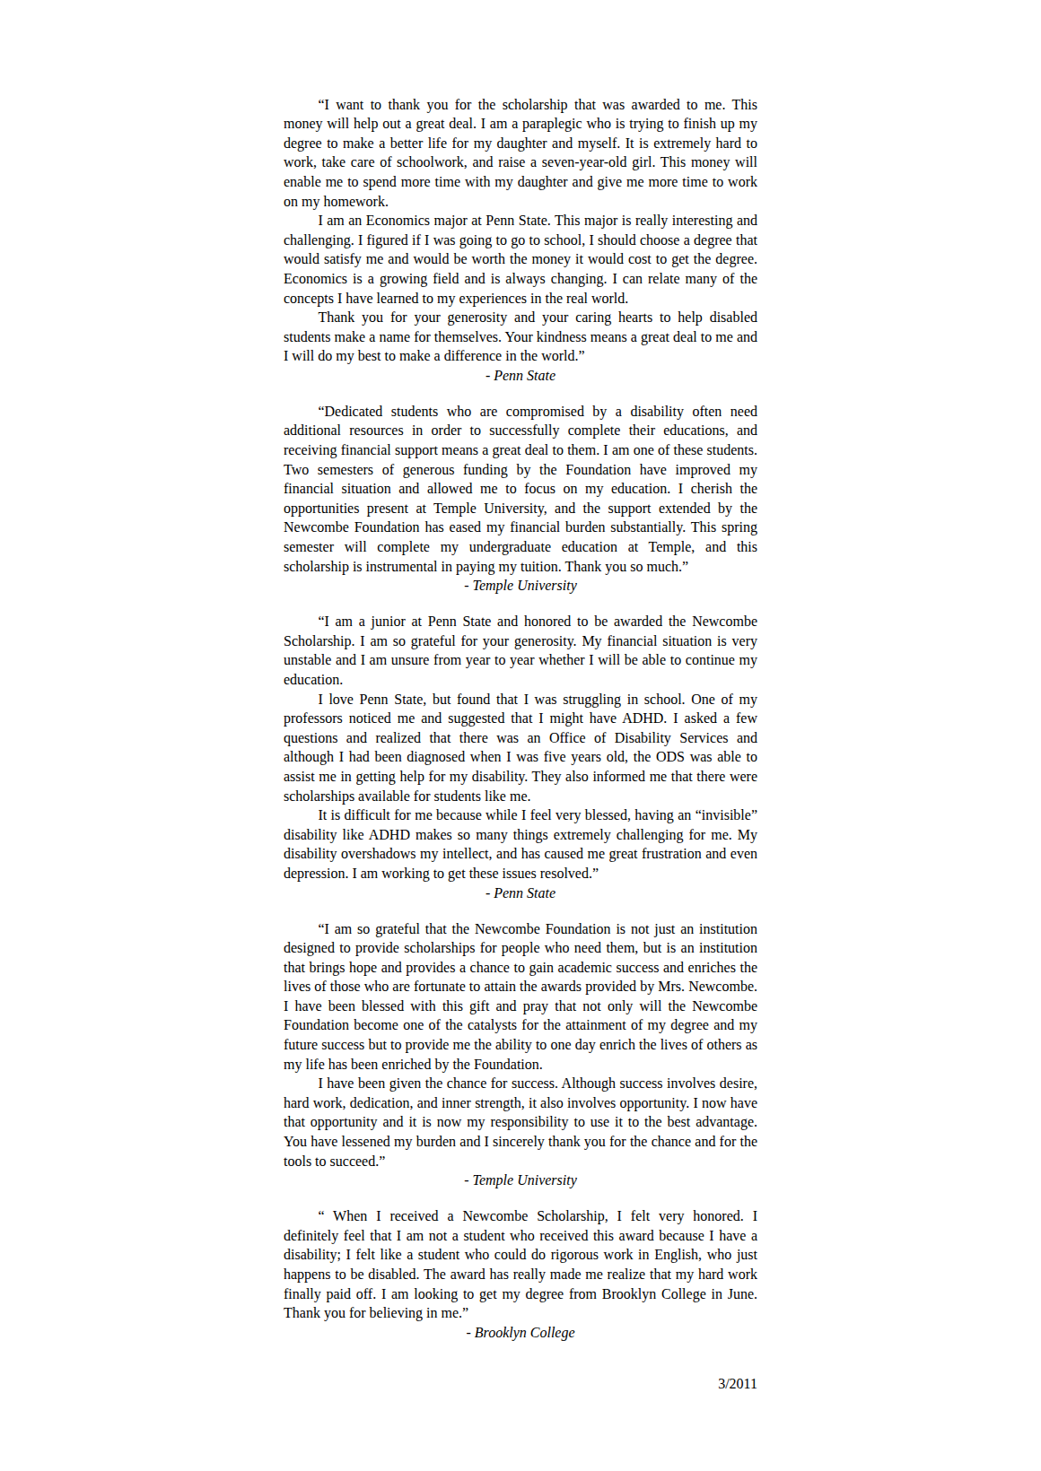“I want to thank you for the scholarship that was awarded to me. This money will help out a great deal. I am a paraplegic who is trying to finish up my degree to make a better life for my daughter and myself. It is extremely hard to work, take care of schoolwork, and raise a seven-year-old girl. This money will enable me to spend more time with my daughter and give me more time to work on my homework.
I am an Economics major at Penn State. This major is really interesting and challenging. I figured if I was going to go to school, I should choose a degree that would satisfy me and would be worth the money it would cost to get the degree. Economics is a growing field and is always changing. I can relate many of the concepts I have learned to my experiences in the real world.
Thank you for your generosity and your caring hearts to help disabled students make a name for themselves. Your kindness means a great deal to me and I will do my best to make a difference in the world.”
- Penn State
“Dedicated students who are compromised by a disability often need additional resources in order to successfully complete their educations, and receiving financial support means a great deal to them. I am one of these students. Two semesters of generous funding by the Foundation have improved my financial situation and allowed me to focus on my education. I cherish the opportunities present at Temple University, and the support extended by the Newcombe Foundation has eased my financial burden substantially. This spring semester will complete my undergraduate education at Temple, and this scholarship is instrumental in paying my tuition. Thank you so much.”
- Temple University
“I am a junior at Penn State and honored to be awarded the Newcombe Scholarship. I am so grateful for your generosity. My financial situation is very unstable and I am unsure from year to year whether I will be able to continue my education.
I love Penn State, but found that I was struggling in school. One of my professors noticed me and suggested that I might have ADHD. I asked a few questions and realized that there was an Office of Disability Services and although I had been diagnosed when I was five years old, the ODS was able to assist me in getting help for my disability. They also informed me that there were scholarships available for students like me.
It is difficult for me because while I feel very blessed, having an “invisible” disability like ADHD makes so many things extremely challenging for me. My disability overshadows my intellect, and has caused me great frustration and even depression. I am working to get these issues resolved.”
- Penn State
“I am so grateful that the Newcombe Foundation is not just an institution designed to provide scholarships for people who need them, but is an institution that brings hope and provides a chance to gain academic success and enriches the lives of those who are fortunate to attain the awards provided by Mrs. Newcombe. I have been blessed with this gift and pray that not only will the Newcombe Foundation become one of the catalysts for the attainment of my degree and my future success but to provide me the ability to one day enrich the lives of others as my life has been enriched by the Foundation.
I have been given the chance for success. Although success involves desire, hard work, dedication, and inner strength, it also involves opportunity. I now have that opportunity and it is now my responsibility to use it to the best advantage. You have lessened my burden and I sincerely thank you for the chance and for the tools to succeed.”
- Temple University
“ When I received a Newcombe Scholarship, I felt very honored. I definitely feel that I am not a student who received this award because I have a disability; I felt like a student who could do rigorous work in English, who just happens to be disabled. The award has really made me realize that my hard work finally paid off. I am looking to get my degree from Brooklyn College in June. Thank you for believing in me.”
- Brooklyn College
3/2011